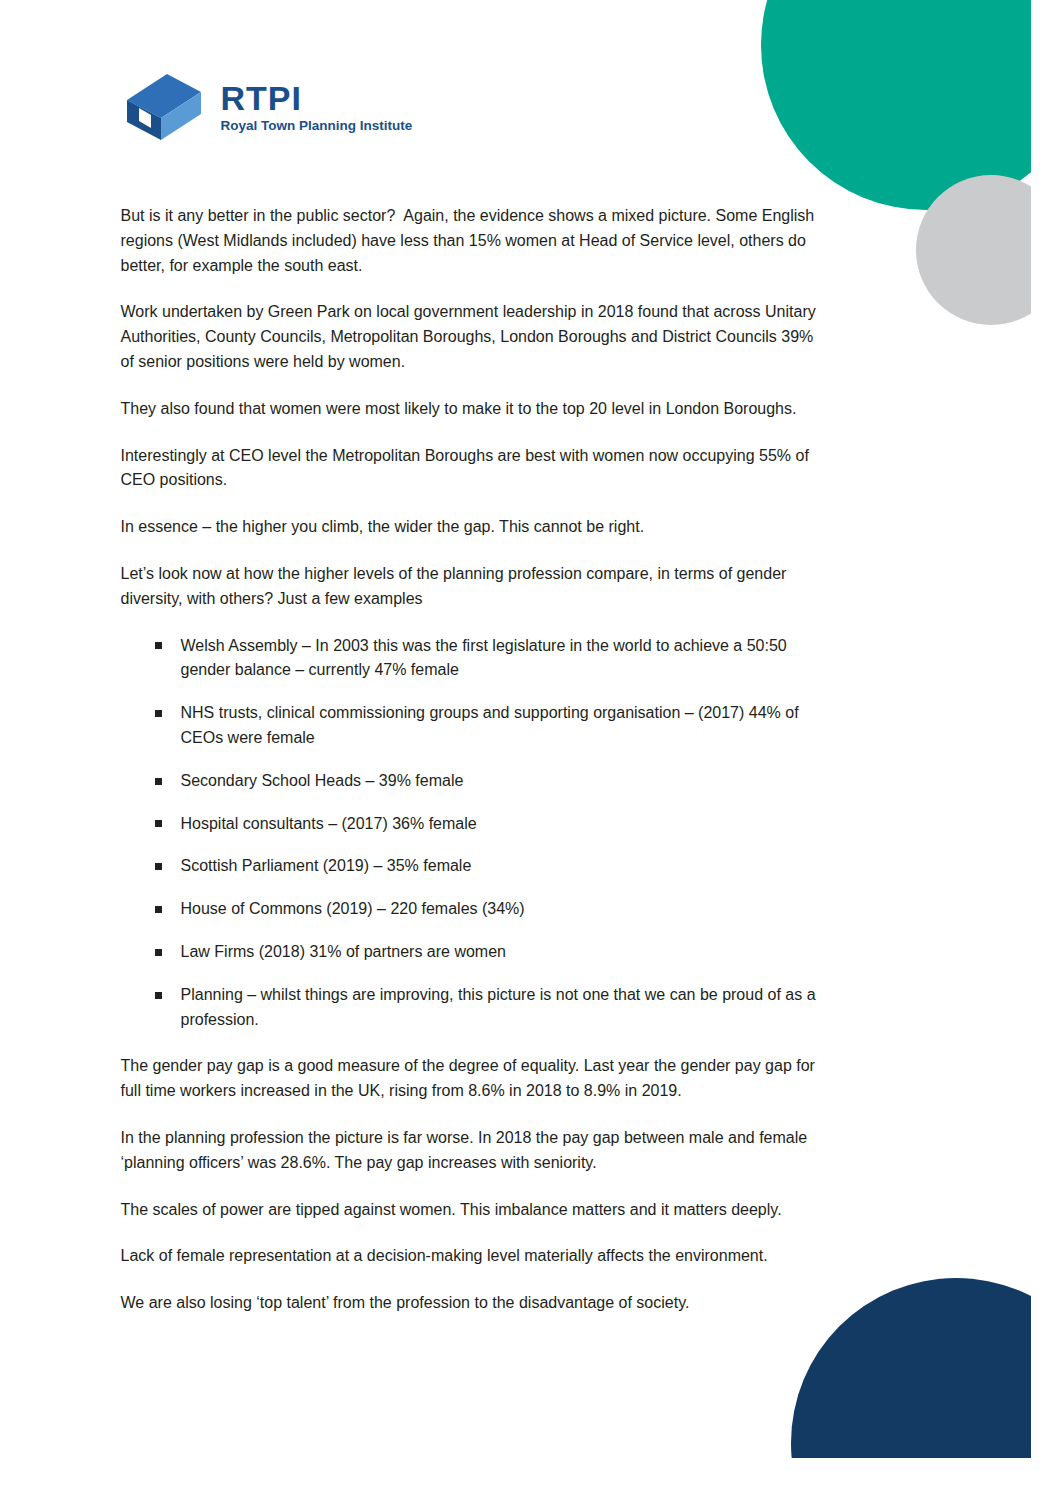RTPI Royal Town Planning Institute
But is it any better in the public sector? Again, the evidence shows a mixed picture. Some English regions (West Midlands included) have less than 15% women at Head of Service level, others do better, for example the south east.
Work undertaken by Green Park on local government leadership in 2018 found that across Unitary Authorities, County Councils, Metropolitan Boroughs, London Boroughs and District Councils 39% of senior positions were held by women.
They also found that women were most likely to make it to the top 20 level in London Boroughs.
Interestingly at CEO level the Metropolitan Boroughs are best with women now occupying 55% of CEO positions.
In essence – the higher you climb, the wider the gap. This cannot be right.
Let’s look now at how the higher levels of the planning profession compare, in terms of gender diversity, with others? Just a few examples
Welsh Assembly – In 2003 this was the first legislature in the world to achieve a 50:50 gender balance – currently 47% female
NHS trusts, clinical commissioning groups and supporting organisation – (2017) 44% of CEOs were female
Secondary School Heads – 39% female
Hospital consultants – (2017) 36% female
Scottish Parliament (2019) – 35% female
House of Commons (2019) – 220 females (34%)
Law Firms (2018) 31% of partners are women
Planning – whilst things are improving, this picture is not one that we can be proud of as a profession.
The gender pay gap is a good measure of the degree of equality. Last year the gender pay gap for full time workers increased in the UK, rising from 8.6% in 2018 to 8.9% in 2019.
In the planning profession the picture is far worse. In 2018 the pay gap between male and female ‘planning officers’ was 28.6%. The pay gap increases with seniority.
The scales of power are tipped against women. This imbalance matters and it matters deeply.
Lack of female representation at a decision-making level materially affects the environment.
We are also losing ‘top talent’ from the profession to the disadvantage of society.